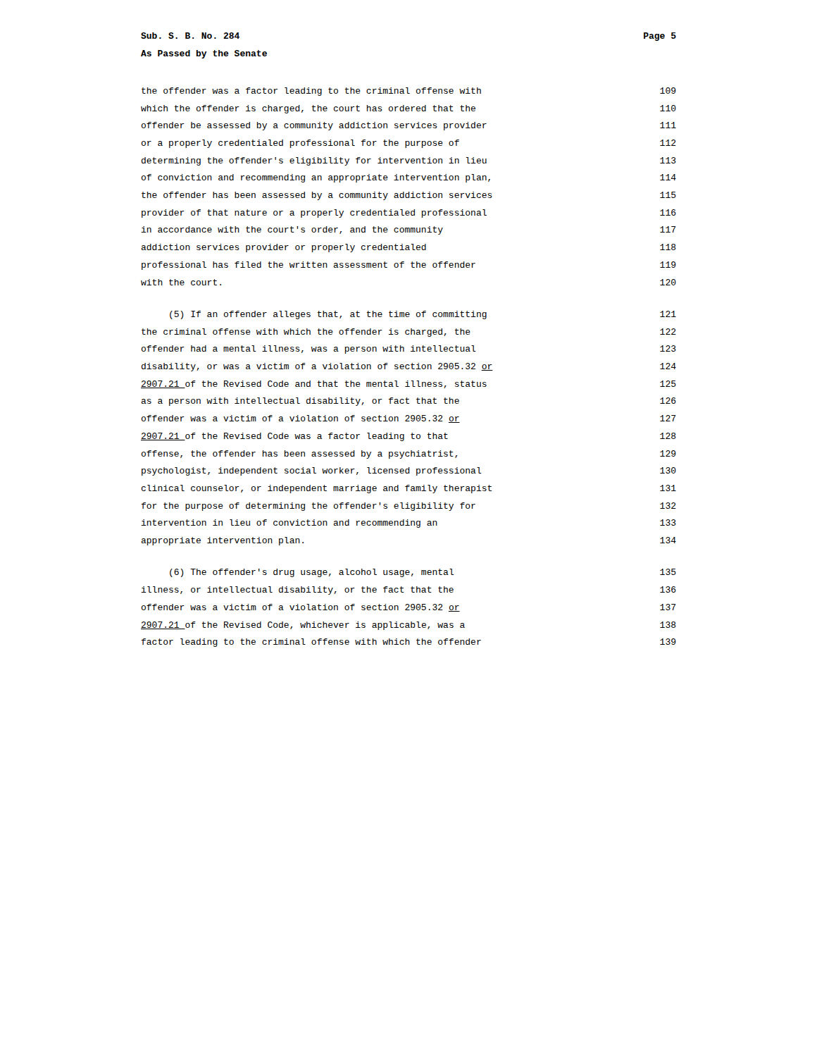Sub. S. B. No. 284 As Passed by the Senate
Page 5
the offender was a factor leading to the criminal offense with 109 which the offender is charged, the court has ordered that the 110 offender be assessed by a community addiction services provider 111 or a properly credentialed professional for the purpose of 112 determining the offender's eligibility for intervention in lieu 113 of conviction and recommending an appropriate intervention plan, 114 the offender has been assessed by a community addiction services 115 provider of that nature or a properly credentialed professional 116 in accordance with the court's order, and the community 117 addiction services provider or properly credentialed 118 professional has filed the written assessment of the offender 119 with the court. 120
(5) If an offender alleges that, at the time of committing 121 the criminal offense with which the offender is charged, the 122 offender had a mental illness, was a person with intellectual 123 disability, or was a victim of a violation of section 2905.32 or 124 2907.21 of the Revised Code and that the mental illness, status 125 as a person with intellectual disability, or fact that the 126 offender was a victim of a violation of section 2905.32 or 127 2907.21 of the Revised Code was a factor leading to that 128 offense, the offender has been assessed by a psychiatrist, 129 psychologist, independent social worker, licensed professional 130 clinical counselor, or independent marriage and family therapist 131 for the purpose of determining the offender's eligibility for 132 intervention in lieu of conviction and recommending an 133 appropriate intervention plan. 134
(6) The offender's drug usage, alcohol usage, mental 135 illness, or intellectual disability, or the fact that the 136 offender was a victim of a violation of section 2905.32 or 137 2907.21 of the Revised Code, whichever is applicable, was a 138 factor leading to the criminal offense with which the offender 139